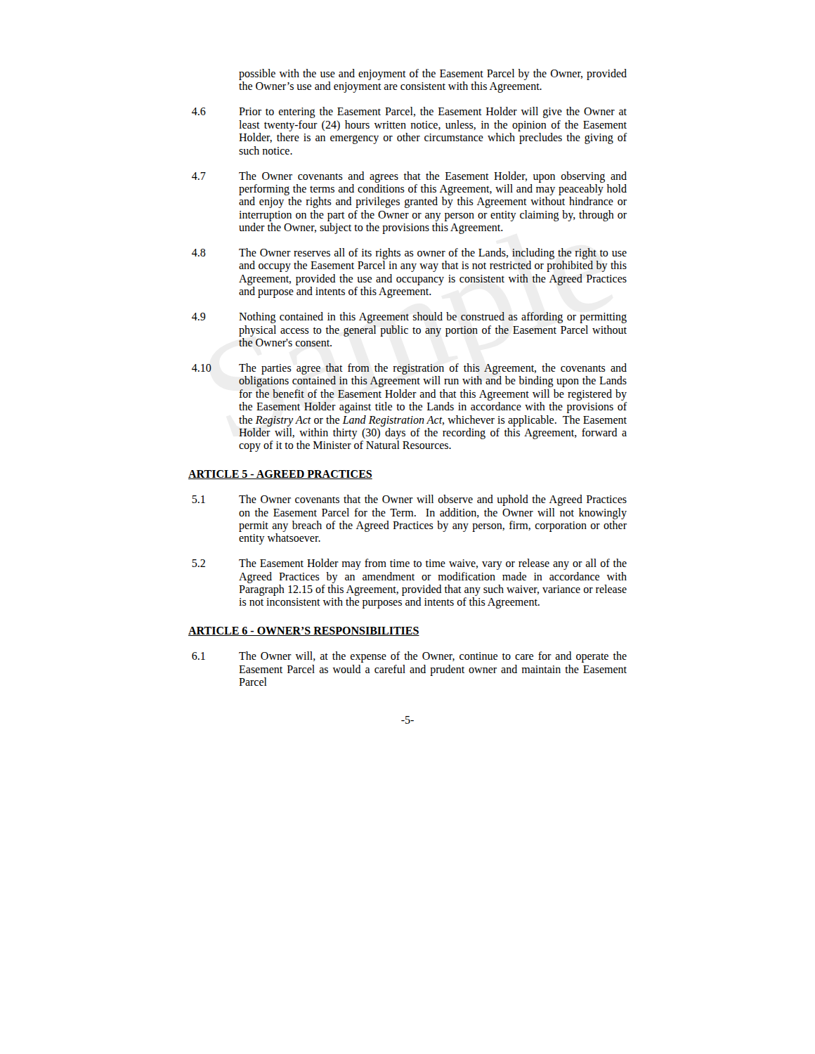Sample
possible with the use and enjoyment of the Easement Parcel by the Owner, provided the Owner’s use and enjoyment are consistent with this Agreement.
4.6
Prior to entering the Easement Parcel, the Easement Holder will give the Owner at least twenty-four (24) hours written notice, unless, in the opinion of the Easement Holder, there is an emergency or other circumstance which precludes the giving of such notice.
4.7
The Owner covenants and agrees that the Easement Holder, upon observing and performing the terms and conditions of this Agreement, will and may peaceably hold and enjoy the rights and privileges granted by this Agreement without hindrance or interruption on the part of the Owner or any person or entity claiming by, through or under the Owner, subject to the provisions this Agreement.
4.8
The Owner reserves all of its rights as owner of the Lands, including the right to use and occupy the Easement Parcel in any way that is not restricted or prohibited by this Agreement, provided the use and occupancy is consistent with the Agreed Practices and purpose and intents of this Agreement.
4.9
Nothing contained in this Agreement should be construed as affording or permitting physical access to the general public to any portion of the Easement Parcel without the Owner's consent.
4.10
The parties agree that from the registration of this Agreement, the covenants and obligations contained in this Agreement will run with and be binding upon the Lands for the benefit of the Easement Holder and that this Agreement will be registered by the Easement Holder against title to the Lands in accordance with the provisions of the Registry Act or the Land Registration Act, whichever is applicable. The Easement Holder will, within thirty (30) days of the recording of this Agreement, forward a copy of it to the Minister of Natural Resources.
Article 5 - Agreed Practices
5.1
The Owner covenants that the Owner will observe and uphold the Agreed Practices on the Easement Parcel for the Term. In addition, the Owner will not knowingly permit any breach of the Agreed Practices by any person, firm, corporation or other entity whatsoever.
5.2
The Easement Holder may from time to time waive, vary or release any or all of the Agreed Practices by an amendment or modification made in accordance with Paragraph 12.15 of this Agreement, provided that any such waiver, variance or release is not inconsistent with the purposes and intents of this Agreement.
Article 6 - Owner’s Responsibilities
6.1
The Owner will, at the expense of the Owner, continue to care for and operate the Easement Parcel as would a careful and prudent owner and maintain the Easement Parcel
-5-